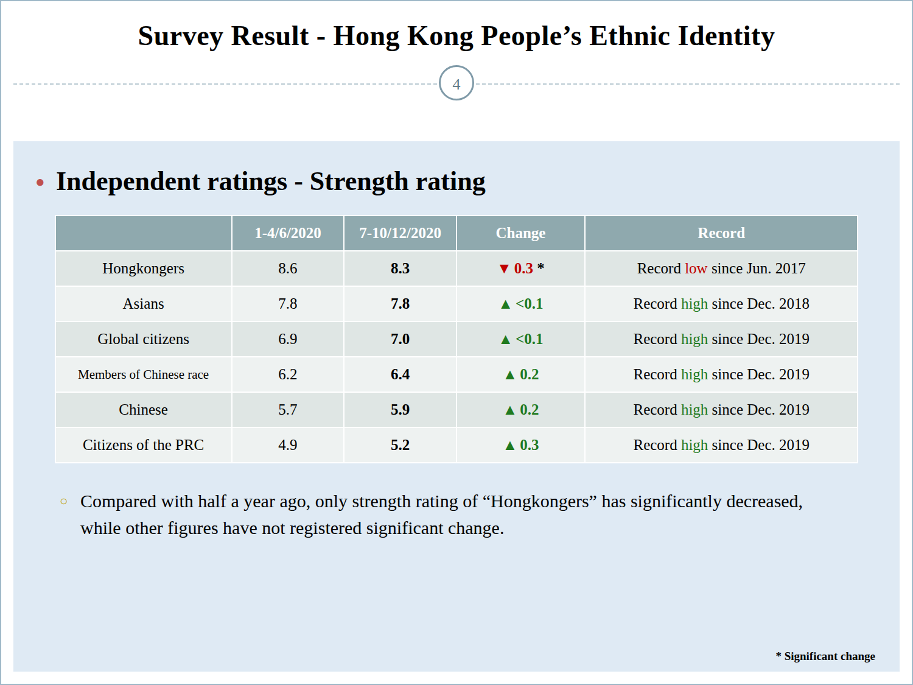Survey Result - Hong Kong People’s Ethnic Identity
4
Independent ratings - Strength rating
| | 1-4/6/2020 | 7-10/12/2020 | Change | Record |
| --- | --- | --- | --- | --- |
| Hongkongers | 8.6 | 8.3 | 0.3 * | Record low since Jun. 2017 |
| Asians | 7.8 | 7.8 | <0.1 | Record high since Dec. 2018 |
| Global citizens | 6.9 | 7.0 | <0.1 | Record high since Dec. 2019 |
| Members of Chinese race | 6.2 | 6.4 | 0.2 | Record high since Dec. 2019 |
| Chinese | 5.7 | 5.9 | 0.2 | Record high since Dec. 2019 |
| Citizens of the PRC | 4.9 | 5.2 | 0.3 | Record high since Dec. 2019 |
Compared with half a year ago, only strength rating of “Hongkongers” has significantly decreased, while other figures have not registered significant change.
* Significant change